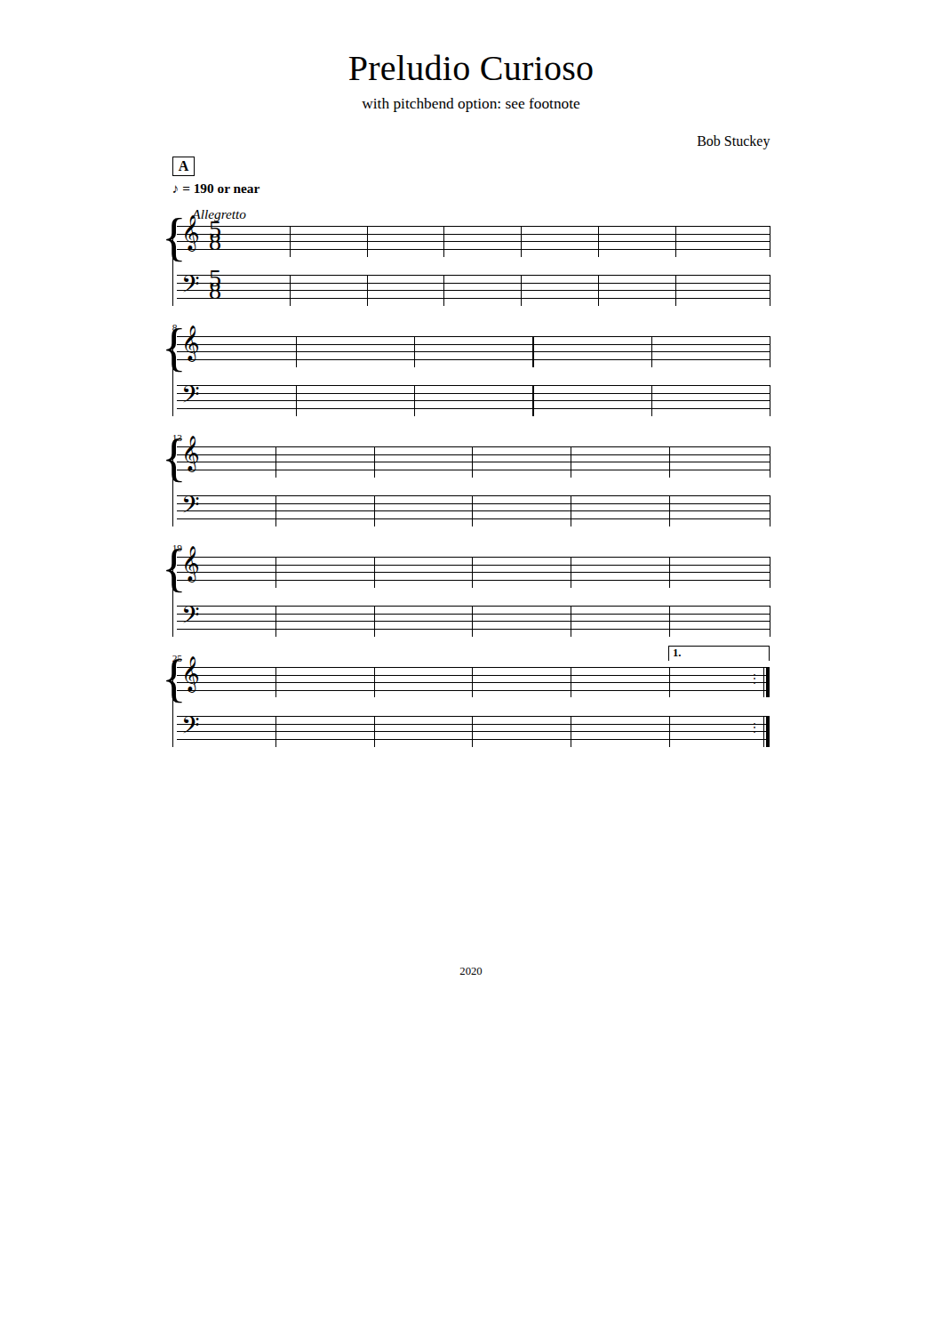Preludio Curioso
with pitchbend option: see footnote
Bob Stuckey
A
♪ = 190 or near
Allegretto
{
𝄞 58
𝄢 58
8
{
𝄞
𝄢
13
{
𝄞
𝄢
19
{
𝄞
𝄢
25
{
1.
𝄞 ⋮
𝄢 ⋮
2020
Piano score in 5/8 time, Allegretto, eighth note equals 190 or near. Rehearsal mark A at the opening. Five systems of music are shown, beginning at measures 1, 8, 13, 19 and 25. The final measure of the last system is marked as a first-time bar and closes with a repeat sign. Copyright year 2020.